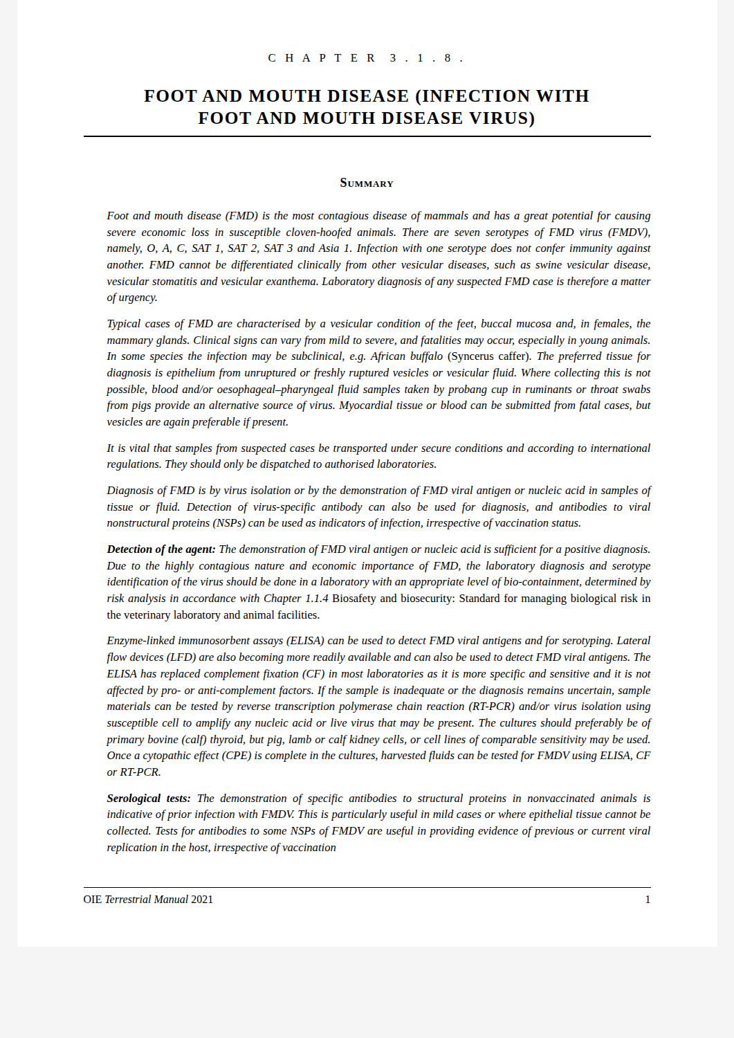C H A P T E R 3 . 1 . 8 .
Foot and mouth disease (infection with
foot and mouth disease virus)
Summary
Foot and mouth disease (FMD) is the most contagious disease of mammals and has a great potential for causing severe economic loss in susceptible cloven-hoofed animals. There are seven serotypes of FMD virus (FMDV), namely, O, A, C, SAT 1, SAT 2, SAT 3 and Asia 1. Infection with one serotype does not confer immunity against another. FMD cannot be differentiated clinically from other vesicular diseases, such as swine vesicular disease, vesicular stomatitis and vesicular exanthema. Laboratory diagnosis of any suspected FMD case is therefore a matter of urgency.
Typical cases of FMD are characterised by a vesicular condition of the feet, buccal mucosa and, in females, the mammary glands. Clinical signs can vary from mild to severe, and fatalities may occur, especially in young animals. In some species the infection may be subclinical, e.g. African buffalo (Syncerus caffer). The preferred tissue for diagnosis is epithelium from unruptured or freshly ruptured vesicles or vesicular fluid. Where collecting this is not possible, blood and/or oesophageal–pharyngeal fluid samples taken by probang cup in ruminants or throat swabs from pigs provide an alternative source of virus. Myocardial tissue or blood can be submitted from fatal cases, but vesicles are again preferable if present.
It is vital that samples from suspected cases be transported under secure conditions and according to international regulations. They should only be dispatched to authorised laboratories.
Diagnosis of FMD is by virus isolation or by the demonstration of FMD viral antigen or nucleic acid in samples of tissue or fluid. Detection of virus-specific antibody can also be used for diagnosis, and antibodies to viral nonstructural proteins (NSPs) can be used as indicators of infection, irrespective of vaccination status.
Detection of the agent: The demonstration of FMD viral antigen or nucleic acid is sufficient for a positive diagnosis. Due to the highly contagious nature and economic importance of FMD, the laboratory diagnosis and serotype identification of the virus should be done in a laboratory with an appropriate level of bio-containment, determined by risk analysis in accordance with Chapter 1.1.4 Biosafety and biosecurity: Standard for managing biological risk in the veterinary laboratory and animal facilities.
Enzyme-linked immunosorbent assays (ELISA) can be used to detect FMD viral antigens and for serotyping. Lateral flow devices (LFD) are also becoming more readily available and can also be used to detect FMD viral antigens. The ELISA has replaced complement fixation (CF) in most laboratories as it is more specific and sensitive and it is not affected by pro- or anti-complement factors. If the sample is inadequate or the diagnosis remains uncertain, sample materials can be tested by reverse transcription polymerase chain reaction (RT-PCR) and/or virus isolation using susceptible cell to amplify any nucleic acid or live virus that may be present. The cultures should preferably be of primary bovine (calf) thyroid, but pig, lamb or calf kidney cells, or cell lines of comparable sensitivity may be used. Once a cytopathic effect (CPE) is complete in the cultures, harvested fluids can be tested for FMDV using ELISA, CF or RT-PCR.
Serological tests: The demonstration of specific antibodies to structural proteins in nonvaccinated animals is indicative of prior infection with FMDV. This is particularly useful in mild cases or where epithelial tissue cannot be collected. Tests for antibodies to some NSPs of FMDV are useful in providing evidence of previous or current viral replication in the host, irrespective of vaccination
OIE Terrestrial Manual 2021 1